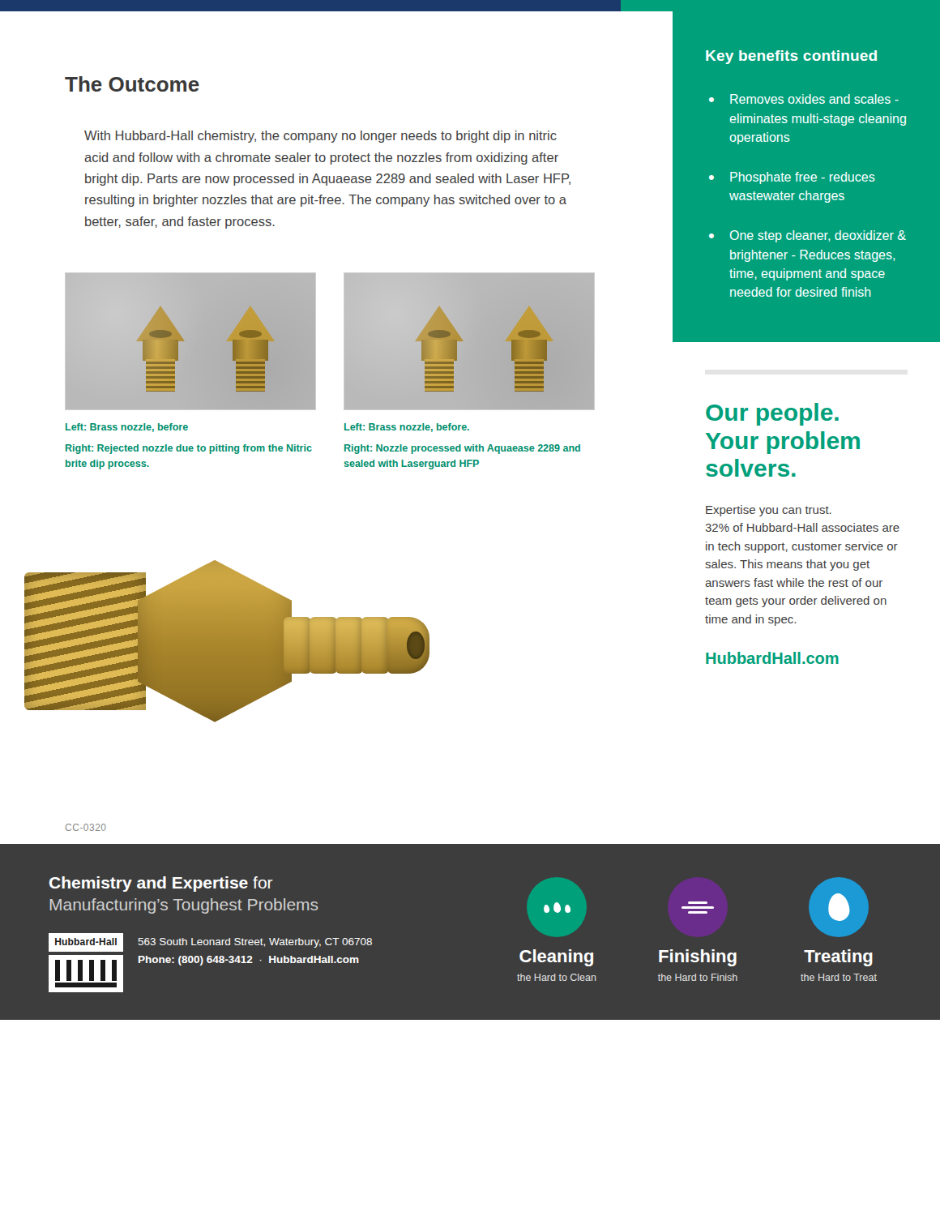The Outcome
With Hubbard-Hall chemistry, the company no longer needs to bright dip in nitric acid and follow with a chromate sealer to protect the nozzles from oxidizing after bright dip. Parts are now processed in Aquaease 2289 and sealed with Laser HFP, resulting in brighter nozzles that are pit-free. The company has switched over to a better, safer, and faster process.
Left: Brass nozzle, before Right: Rejected nozzle due to pitting from the Nitric brite dip process.
Left: Brass nozzle, before. Right: Nozzle processed with Aquaease 2289 and sealed with Laserguard HFP
CC-0320
Key benefits continued
Removes oxides and scales - eliminates multi-stage cleaning operations
Phosphate free - reduces wastewater charges
One step cleaner, deoxidizer & brightener - Reduces stages, time, equipment and space needed for desired finish
Our people.
Your problem
solvers.
Expertise you can trust.
32% of Hubbard-Hall associates are in tech support, customer service or sales. This means that you get answers fast while the rest of our team gets your order delivered on time and in spec.
HubbardHall.com
Chemistry and Expertise for
Manufacturing’s Toughest Problems
Hubbard-Hall
563 South Leonard Street, Waterbury, CT 06708
Phone: (800) 648-3412 · HubbardHall.com
Cleaning
the Hard to Clean
Finishing
the Hard to Finish
Treating
the Hard to Treat